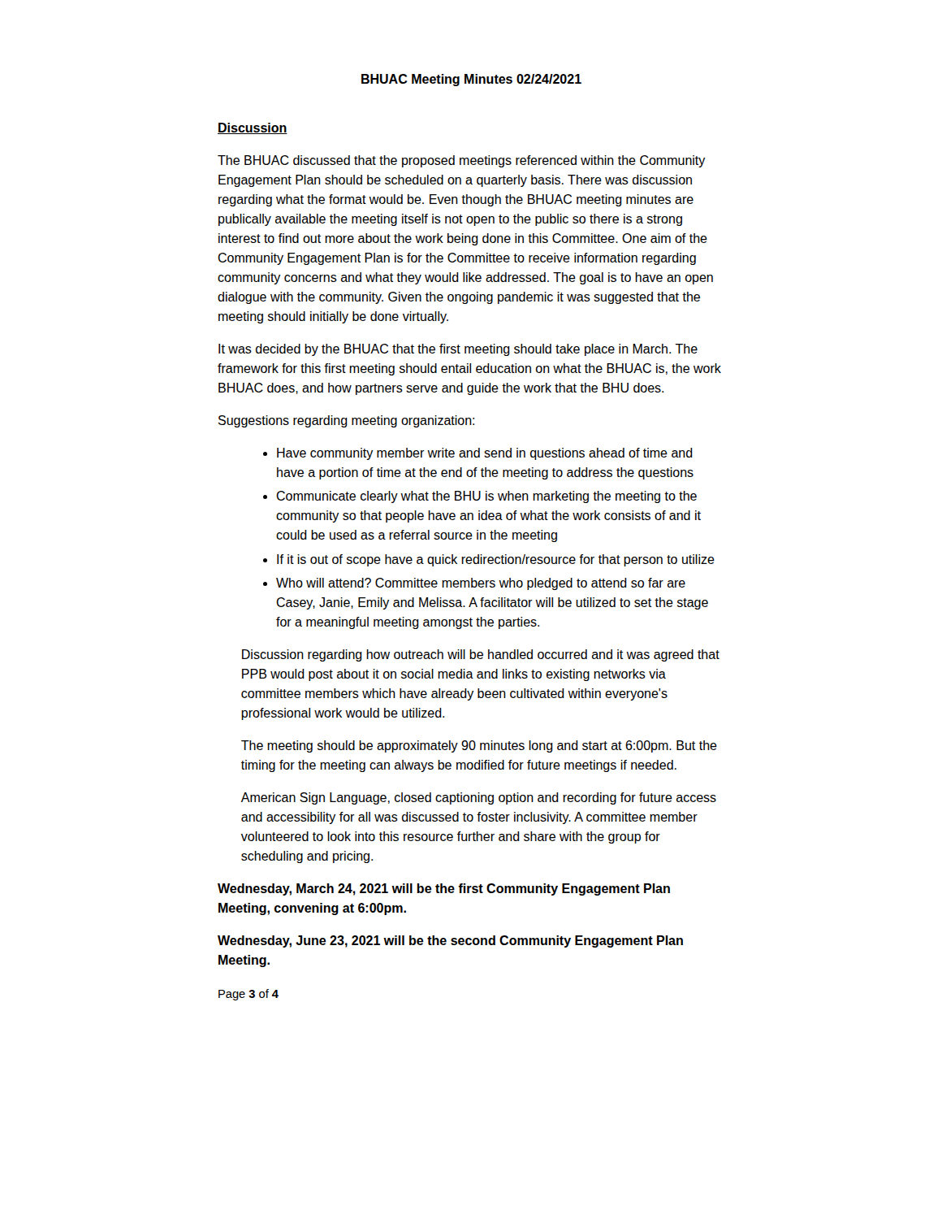BHUAC Meeting Minutes 02/24/2021
Discussion
The BHUAC discussed that the proposed meetings referenced within the Community Engagement Plan should be scheduled on a quarterly basis. There was discussion regarding what the format would be. Even though the BHUAC meeting minutes are publically available the meeting itself is not open to the public so there is a strong interest to find out more about the work being done in this Committee. One aim of the Community Engagement Plan is for the Committee to receive information regarding community concerns and what they would like addressed. The goal is to have an open dialogue with the community. Given the ongoing pandemic it was suggested that the meeting should initially be done virtually.
It was decided by the BHUAC that the first meeting should take place in March. The framework for this first meeting should entail education on what the BHUAC is, the work BHUAC does, and how partners serve and guide the work that the BHU does.
Suggestions regarding meeting organization:
Have community member write and send in questions ahead of time and have a portion of time at the end of the meeting to address the questions
Communicate clearly what the BHU is when marketing the meeting to the community so that people have an idea of what the work consists of and it could be used as a referral source in the meeting
If it is out of scope have a quick redirection/resource for that person to utilize
Who will attend? Committee members who pledged to attend so far are Casey, Janie, Emily and Melissa. A facilitator will be utilized to set the stage for a meaningful meeting amongst the parties.
Discussion regarding how outreach will be handled occurred and it was agreed that PPB would post about it on social media and links to existing networks via committee members which have already been cultivated within everyone's professional work would be utilized.
The meeting should be approximately 90 minutes long and start at 6:00pm. But the timing for the meeting can always be modified for future meetings if needed.
American Sign Language, closed captioning option and recording for future access and accessibility for all was discussed to foster inclusivity. A committee member volunteered to look into this resource further and share with the group for scheduling and pricing.
Wednesday, March 24, 2021 will be the first Community Engagement Plan Meeting, convening at 6:00pm.
Wednesday, June 23, 2021 will be the second Community Engagement Plan Meeting.
Page 3 of 4